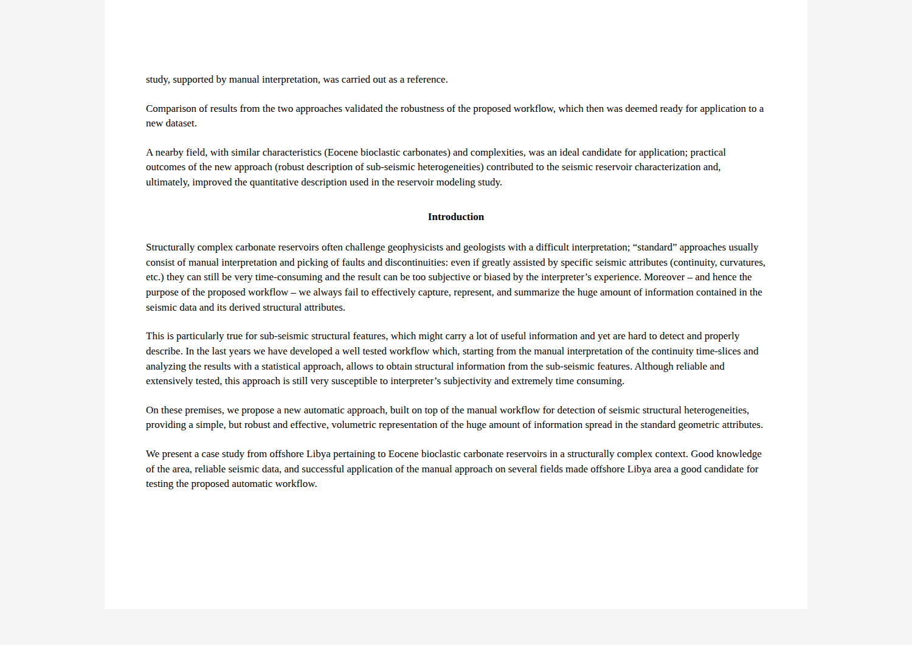study, supported by manual interpretation, was carried out as a reference.
Comparison of results from the two approaches validated the robustness of the proposed workflow, which then was deemed ready for application to a new dataset.
A nearby field, with similar characteristics (Eocene bioclastic carbonates) and complexities, was an ideal candidate for application; practical outcomes of the new approach (robust description of sub-seismic heterogeneities) contributed to the seismic reservoir characterization and, ultimately, improved the quantitative description used in the reservoir modeling study.
Introduction
Structurally complex carbonate reservoirs often challenge geophysicists and geologists with a difficult interpretation; “standard” approaches usually consist of manual interpretation and picking of faults and discontinuities: even if greatly assisted by specific seismic attributes (continuity, curvatures, etc.) they can still be very time-consuming and the result can be too subjective or biased by the interpreter’s experience. Moreover – and hence the purpose of the proposed workflow – we always fail to effectively capture, represent, and summarize the huge amount of information contained in the seismic data and its derived structural attributes.
This is particularly true for sub-seismic structural features, which might carry a lot of useful information and yet are hard to detect and properly describe. In the last years we have developed a well tested workflow which, starting from the manual interpretation of the continuity time-slices and analyzing the results with a statistical approach, allows to obtain structural information from the sub-seismic features. Although reliable and extensively tested, this approach is still very susceptible to interpreter’s subjectivity and extremely time consuming.
On these premises, we propose a new automatic approach, built on top of the manual workflow for detection of seismic structural heterogeneities, providing a simple, but robust and effective, volumetric representation of the huge amount of information spread in the standard geometric attributes.
We present a case study from offshore Libya pertaining to Eocene bioclastic carbonate reservoirs in a structurally complex context. Good knowledge of the area, reliable seismic data, and successful application of the manual approach on several fields made offshore Libya area a good candidate for testing the proposed automatic workflow.